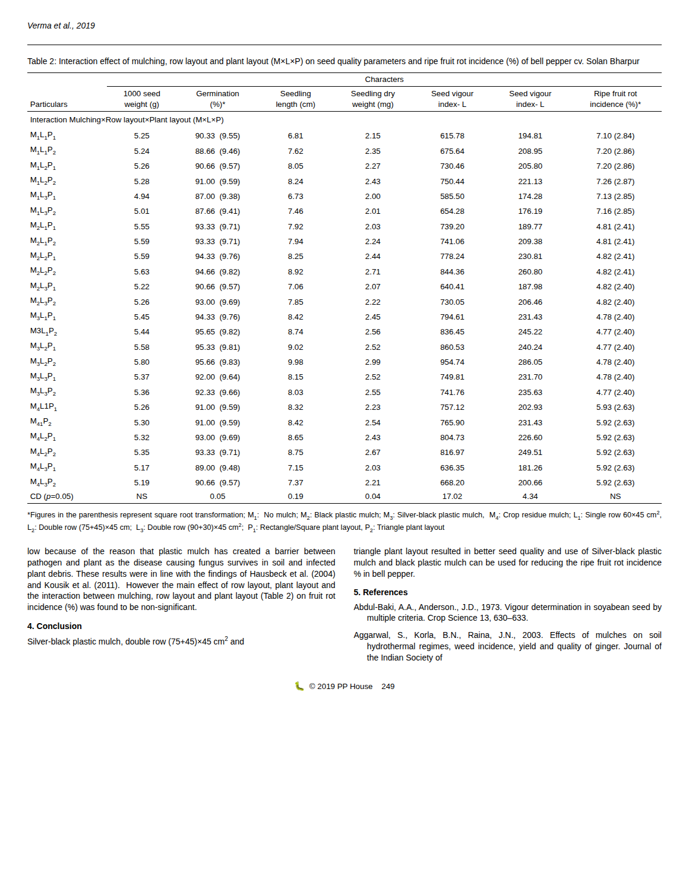Verma et al., 2019
Table 2: Interaction effect of mulching, row layout and plant layout (M×L×P) on seed quality parameters and ripe fruit rot incidence (%) of bell pepper cv. Solan Bharpur
| Particulars | Characters |
| --- | --- |
| 1000 seed weight (g) | Germination (%)* | Seedling length (cm) | Seedling dry weight (mg) | Seed vigour index- L | Seed vigour index- L | Ripe fruit rot incidence (%)* |
| Interaction Mulching×Row layout×Plant layout (M×L×P) |
| M 1 L 1 P 1 | 5.25 | 90.33 (9.55) | 6.81 | 2.15 | 615.78 | 194.81 | 7.10 (2.84) |
| M 1 L 1 P 2 | 5.24 | 88.66 (9.46) | 7.62 | 2.35 | 675.64 | 208.95 | 7.20 (2.86) |
| M 1 L 2 P 1 | 5.26 | 90.66 (9.57) | 8.05 | 2.27 | 730.46 | 205.80 | 7.20 (2.86) |
| M 1 L 2 P 2 | 5.28 | 91.00 (9.59) | 8.24 | 2.43 | 750.44 | 221.13 | 7.26 (2.87) |
| M 1 L 3 P 1 | 4.94 | 87.00 (9.38) | 6.73 | 2.00 | 585.50 | 174.28 | 7.13 (2.85) |
| M 1 L 3 P 2 | 5.01 | 87.66 (9.41) | 7.46 | 2.01 | 654.28 | 176.19 | 7.16 (2.85) |
| M 2 L 1 P 1 | 5.55 | 93.33 (9.71) | 7.92 | 2.03 | 739.20 | 189.77 | 4.81 (2.41) |
| M 2 L 1 P 2 | 5.59 | 93.33 (9.71) | 7.94 | 2.24 | 741.06 | 209.38 | 4.81 (2.41) |
| M 2 L 2 P 1 | 5.59 | 94.33 (9.76) | 8.25 | 2.44 | 778.24 | 230.81 | 4.82 (2.41) |
| M 2 L 2 P 2 | 5.63 | 94.66 (9.82) | 8.92 | 2.71 | 844.36 | 260.80 | 4.82 (2.41) |
| M 2 L 3 P 1 | 5.22 | 90.66 (9.57) | 7.06 | 2.07 | 640.41 | 187.98 | 4.82 (2.40) |
| M 2 L 3 P 2 | 5.26 | 93.00 (9.69) | 7.85 | 2.22 | 730.05 | 206.46 | 4.82 (2.40) |
| M 3 L 1 P 1 | 5.45 | 94.33 (9.76) | 8.42 | 2.45 | 794.61 | 231.43 | 4.78 (2.40) |
| M3L 1 P 2 | 5.44 | 95.65 (9.82) | 8.74 | 2.56 | 836.45 | 245.22 | 4.77 (2.40) |
| M 3 L 2 P 1 | 5.58 | 95.33 (9.81) | 9.02 | 2.52 | 860.53 | 240.24 | 4.77 (2.40) |
| M 3 L 2 P 2 | 5.80 | 95.66 (9.83) | 9.98 | 2.99 | 954.74 | 286.05 | 4.78 (2.40) |
| M 3 L 3 P 1 | 5.37 | 92.00 (9.64) | 8.15 | 2.52 | 749.81 | 231.70 | 4.78 (2.40) |
| M 3 L 3 P 2 | 5.36 | 92.33 (9.66) | 8.03 | 2.55 | 741.76 | 235.63 | 4.77 (2.40) |
| M 4 L1P 1 | 5.26 | 91.00 (9.59) | 8.32 | 2.23 | 757.12 | 202.93 | 5.93 (2.63) |
| M 4 1 P 2 | 5.30 | 91.00 (9.59) | 8.42 | 2.54 | 765.90 | 231.43 | 5.92 (2.63) |
| M 4 L 2 P 1 | 5.32 | 93.00 (9.69) | 8.65 | 2.43 | 804.73 | 226.60 | 5.92 (2.63) |
| M 4 L 2 P 2 | 5.35 | 93.33 (9.71) | 8.75 | 2.67 | 816.97 | 249.51 | 5.92 (2.63) |
| M 4 L 3 P 1 | 5.17 | 89.00 (9.48) | 7.15 | 2.03 | 636.35 | 181.26 | 5.92 (2.63) |
| M 4 L 3 P 2 | 5.19 | 90.66 (9.57) | 7.37 | 2.21 | 668.20 | 200.66 | 5.92 (2.63) |
| CD ( p =0.05) | NS | 0.05 | 0.19 | 0.04 | 17.02 | 4.34 | NS |
*Figures in the parenthesis represent square root transformation; M1: No mulch; M2: Black plastic mulch; M3: Silver-black plastic mulch, M4: Crop residue mulch; L1: Single row 60×45 cm2, L2: Double row (75+45)×45 cm; L3: Double row (90+30)×45 cm2; P1: Rectangle/Square plant layout, P2: Triangle plant layout
low because of the reason that plastic mulch has created a barrier between pathogen and plant as the disease causing fungus survives in soil and infected plant debris. These results were in line with the findings of Hausbeck et al. (2004) and Kousik et al. (2011). However the main effect of row layout, plant layout and the interaction between mulching, row layout and plant layout (Table 2) on fruit rot incidence (%) was found to be non-significant.
4. Conclusion
Silver-black plastic mulch, double row (75+45)×45 cm2 and
triangle plant layout resulted in better seed quality and use of Silver-black plastic mulch and black plastic mulch can be used for reducing the ripe fruit rot incidence % in bell pepper.
5. References
Abdul-Baki, A.A., Anderson., J.D., 1973. Vigour determination in soyabean seed by multiple criteria. Crop Science 13, 630–633.
Aggarwal, S., Korla, B.N., Raina, J.N., 2003. Effects of mulches on soil hydrothermal regimes, weed incidence, yield and quality of ginger. Journal of the Indian Society of
🐛 © 2019 PP House 249